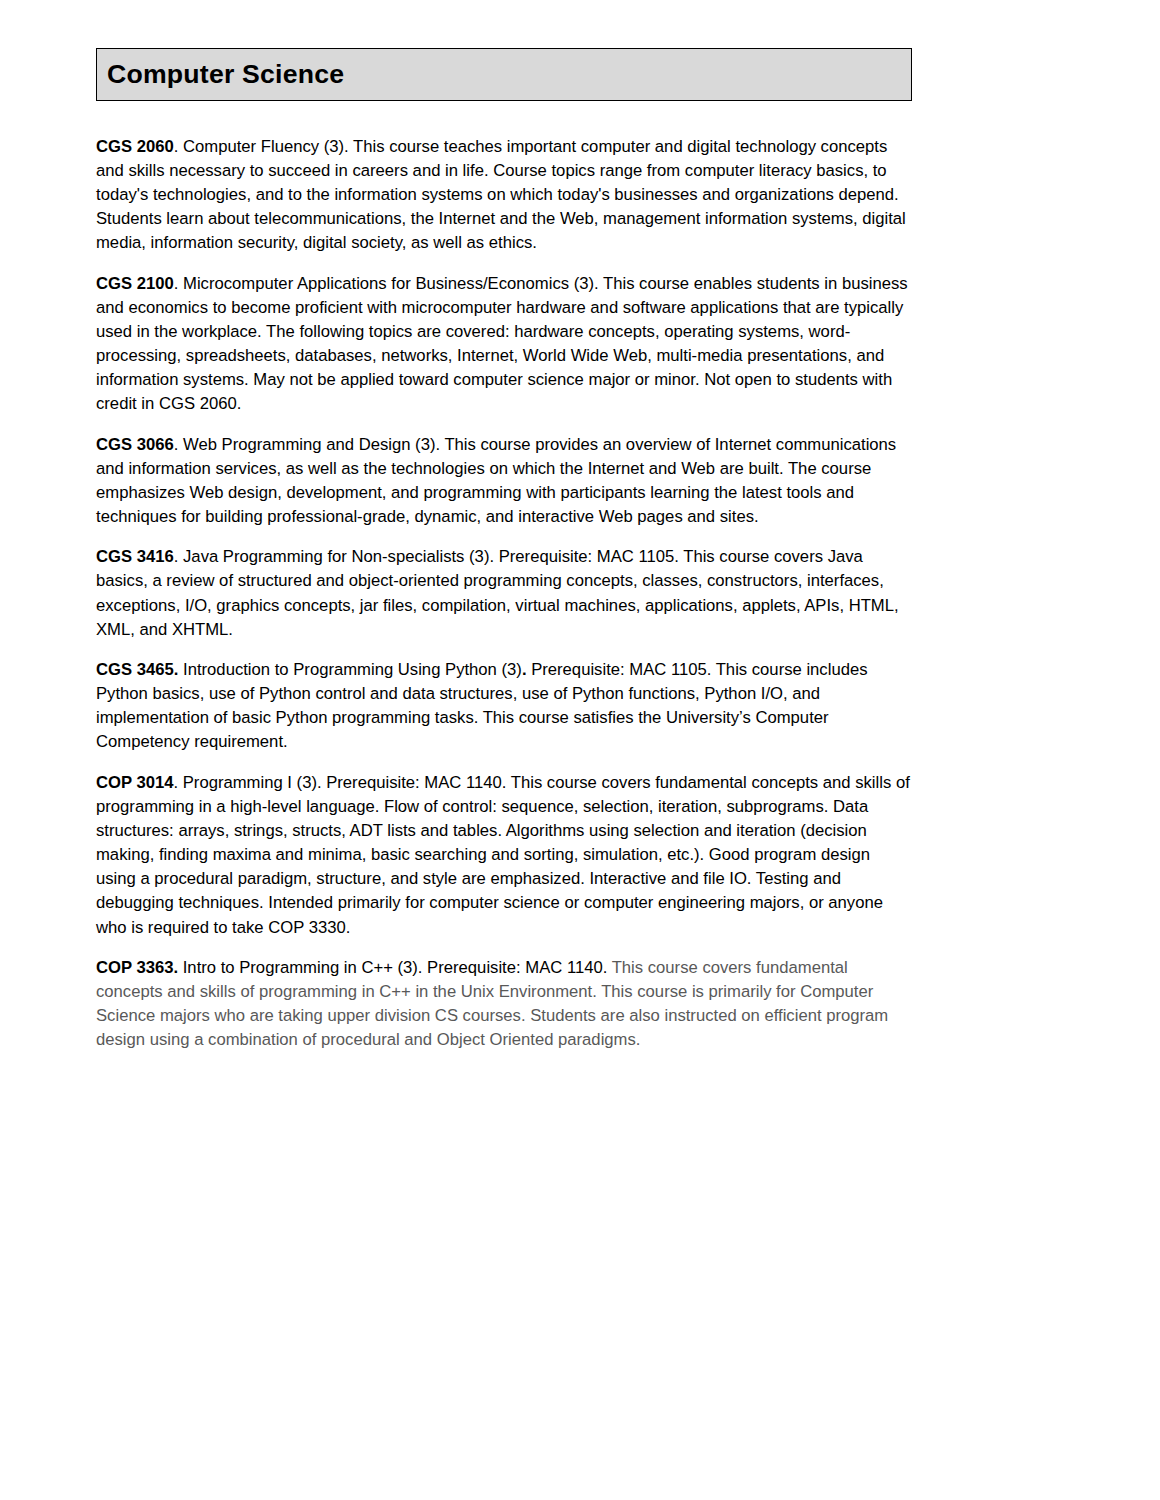Computer Science
CGS 2060. Computer Fluency (3). This course teaches important computer and digital technology concepts and skills necessary to succeed in careers and in life. Course topics range from computer literacy basics, to today's technologies, and to the information systems on which today's businesses and organizations depend. Students learn about telecommunications, the Internet and the Web, management information systems, digital media, information security, digital society, as well as ethics.
CGS 2100. Microcomputer Applications for Business/Economics (3). This course enables students in business and economics to become proficient with microcomputer hardware and software applications that are typically used in the workplace. The following topics are covered: hardware concepts, operating systems, word-processing, spreadsheets, databases, networks, Internet, World Wide Web, multi-media presentations, and information systems. May not be applied toward computer science major or minor. Not open to students with credit in CGS 2060.
CGS 3066. Web Programming and Design (3). This course provides an overview of Internet communications and information services, as well as the technologies on which the Internet and Web are built. The course emphasizes Web design, development, and programming with participants learning the latest tools and techniques for building professional-grade, dynamic, and interactive Web pages and sites.
CGS 3416. Java Programming for Non-specialists (3). Prerequisite: MAC 1105. This course covers Java basics, a review of structured and object-oriented programming concepts, classes, constructors, interfaces, exceptions, I/O, graphics concepts, jar files, compilation, virtual machines, applications, applets, APIs, HTML, XML, and XHTML.
CGS 3465. Introduction to Programming Using Python (3). Prerequisite: MAC 1105. This course includes Python basics, use of Python control and data structures, use of Python functions, Python I/O, and implementation of basic Python programming tasks. This course satisfies the University’s Computer Competency requirement.
COP 3014. Programming I (3). Prerequisite: MAC 1140. This course covers fundamental concepts and skills of programming in a high-level language. Flow of control: sequence, selection, iteration, subprograms. Data structures: arrays, strings, structs, ADT lists and tables. Algorithms using selection and iteration (decision making, finding maxima and minima, basic searching and sorting, simulation, etc.). Good program design using a procedural paradigm, structure, and style are emphasized. Interactive and file IO. Testing and debugging techniques. Intended primarily for computer science or computer engineering majors, or anyone who is required to take COP 3330.
COP 3363. Intro to Programming in C++ (3). Prerequisite: MAC 1140. This course covers fundamental concepts and skills of programming in C++ in the Unix Environment. This course is primarily for Computer Science majors who are taking upper division CS courses. Students are also instructed on efficient program design using a combination of procedural and Object Oriented paradigms.